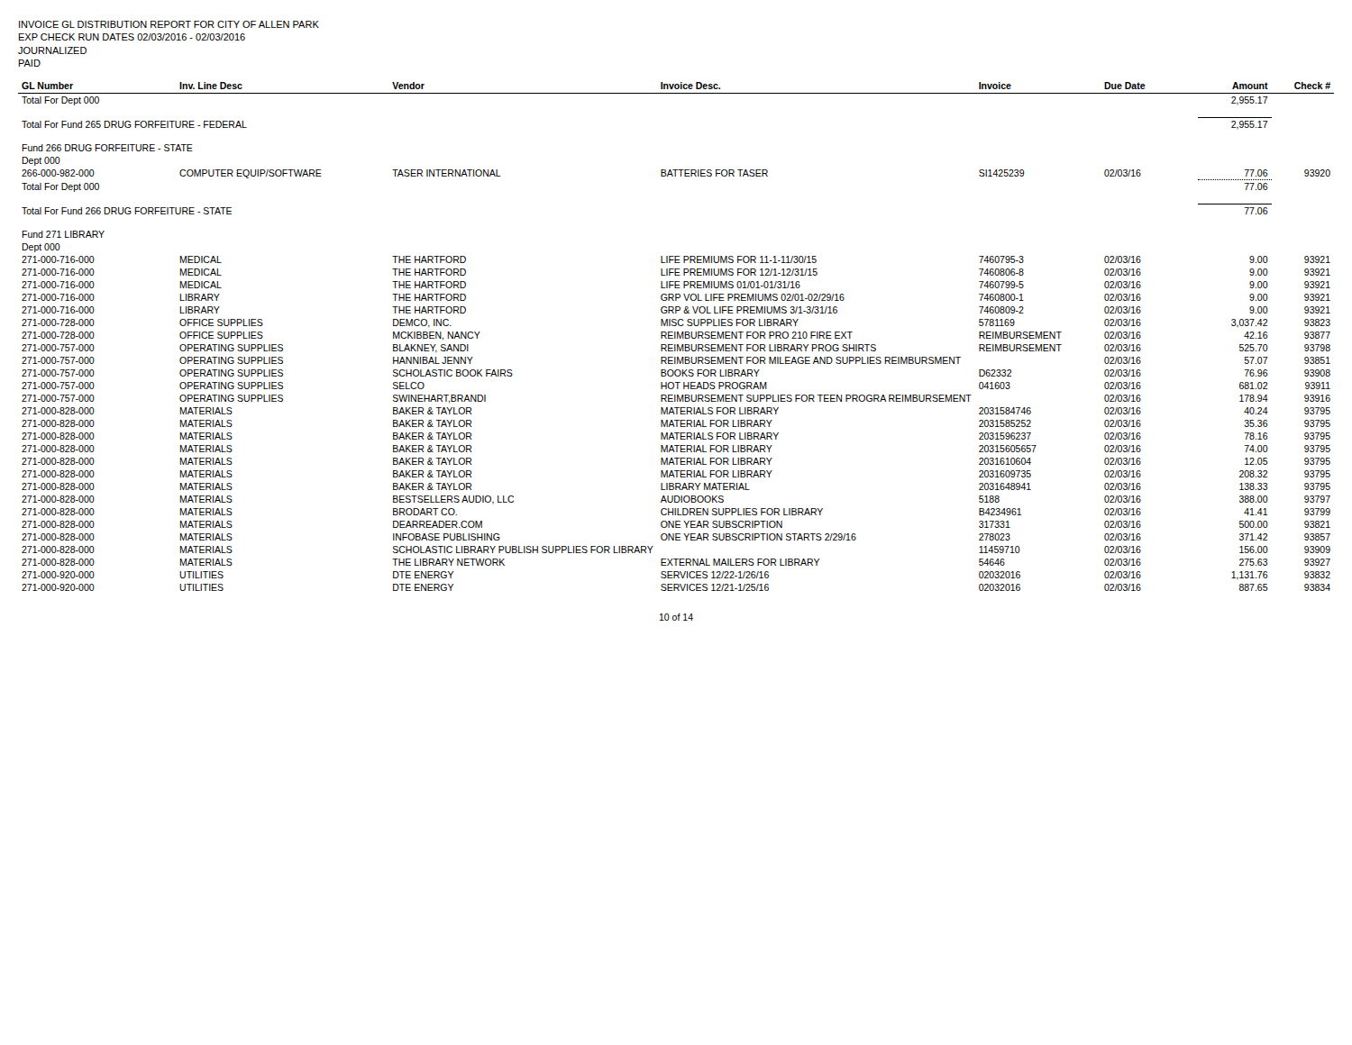INVOICE GL DISTRIBUTION REPORT FOR CITY OF ALLEN PARK
EXP CHECK RUN DATES 02/03/2016 - 02/03/2016
JOURNALIZED
PAID
| GL Number | Inv. Line Desc | Vendor | Invoice Desc. | Invoice | Due Date | Amount | Check # |
| --- | --- | --- | --- | --- | --- | --- | --- |
| Total For Dept 000 | | | 2,955.17 | |
| Total For Fund 265 DRUG FORFEITURE - FEDERAL | | | 2,955.17 | |
| Fund 266 DRUG FORFEITURE - STATE |
| Dept 000 |
| 266-000-982-000 | COMPUTER EQUIP/SOFTWARE | TASER INTERNATIONAL | BATTERIES FOR TASER | SI1425239 | 02/03/16 | 77.06 | 93920 |
| Total For Dept 000 | | | 77.06 | |
| Total For Fund 266 DRUG FORFEITURE - STATE | | | 77.06 | |
| Fund 271 LIBRARY |
| Dept 000 |
| 271-000-716-000 | MEDICAL | THE HARTFORD | LIFE PREMIUMS FOR 11-1-11/30/15 | 7460795-3 | 02/03/16 | 9.00 | 93921 |
| 271-000-716-000 | MEDICAL | THE HARTFORD | LIFE PREMIUMS FOR 12/1-12/31/15 | 7460806-8 | 02/03/16 | 9.00 | 93921 |
| 271-000-716-000 | MEDICAL | THE HARTFORD | LIFE PREMIUMS 01/01-01/31/16 | 7460799-5 | 02/03/16 | 9.00 | 93921 |
| 271-000-716-000 | LIBRARY | THE HARTFORD | GRP VOL LIFE PREMIUMS 02/01-02/29/16 | 7460800-1 | 02/03/16 | 9.00 | 93921 |
| 271-000-716-000 | LIBRARY | THE HARTFORD | GRP & VOL LIFE PREMIUMS 3/1-3/31/16 | 7460809-2 | 02/03/16 | 9.00 | 93921 |
| 271-000-728-000 | OFFICE SUPPLIES | DEMCO, INC. | MISC SUPPLIES FOR LIBRARY | 5781169 | 02/03/16 | 3,037.42 | 93823 |
| 271-000-728-000 | OFFICE SUPPLIES | MCKIBBEN, NANCY | REIMBURSEMENT FOR PRO 210 FIRE EXT | REIMBURSEMENT | 02/03/16 | 42.16 | 93877 |
| 271-000-757-000 | OPERATING SUPPLIES | BLAKNEY, SANDI | REIMBURSEMENT FOR LIBRARY PROG SHIRTS | REIMBURSEMENT | 02/03/16 | 525.70 | 93798 |
| 271-000-757-000 | OPERATING SUPPLIES | HANNIBAL JENNY | REIMBURSEMENT FOR MILEAGE AND SUPPLIES REIMBURSMENT | | 02/03/16 | 57.07 | 93851 |
| 271-000-757-000 | OPERATING SUPPLIES | SCHOLASTIC BOOK FAIRS | BOOKS FOR LIBRARY | D62332 | 02/03/16 | 76.96 | 93908 |
| 271-000-757-000 | OPERATING SUPPLIES | SELCO | HOT HEADS PROGRAM | 041603 | 02/03/16 | 681.02 | 93911 |
| 271-000-757-000 | OPERATING SUPPLIES | SWINEHART,BRANDI | REIMBURSEMENT SUPPLIES FOR TEEN PROGRA REIMBURSEMENT | | 02/03/16 | 178.94 | 93916 |
| 271-000-828-000 | MATERIALS | BAKER & TAYLOR | MATERIALS FOR LIBRARY | 2031584746 | 02/03/16 | 40.24 | 93795 |
| 271-000-828-000 | MATERIALS | BAKER & TAYLOR | MATERIAL FOR LIBRARY | 2031585252 | 02/03/16 | 35.36 | 93795 |
| 271-000-828-000 | MATERIALS | BAKER & TAYLOR | MATERIALS FOR LIBRARY | 2031596237 | 02/03/16 | 78.16 | 93795 |
| 271-000-828-000 | MATERIALS | BAKER & TAYLOR | MATERIAL FOR LIBRARY | 20315605657 | 02/03/16 | 74.00 | 93795 |
| 271-000-828-000 | MATERIALS | BAKER & TAYLOR | MATERIAL FOR LIBRARY | 2031610604 | 02/03/16 | 12.05 | 93795 |
| 271-000-828-000 | MATERIALS | BAKER & TAYLOR | MATERIAL FOR LIBRARY | 2031609735 | 02/03/16 | 208.32 | 93795 |
| 271-000-828-000 | MATERIALS | BAKER & TAYLOR | LIBRARY MATERIAL | 2031648941 | 02/03/16 | 138.33 | 93795 |
| 271-000-828-000 | MATERIALS | BESTSELLERS AUDIO, LLC | AUDIOBOOKS | 5188 | 02/03/16 | 388.00 | 93797 |
| 271-000-828-000 | MATERIALS | BRODART CO. | CHILDREN SUPPLIES FOR LIBRARY | B4234961 | 02/03/16 | 41.41 | 93799 |
| 271-000-828-000 | MATERIALS | DEARREADER.COM | ONE YEAR SUBSCRIPTION | 317331 | 02/03/16 | 500.00 | 93821 |
| 271-000-828-000 | MATERIALS | INFOBASE PUBLISHING | ONE YEAR SUBSCRIPTION STARTS 2/29/16 | 278023 | 02/03/16 | 371.42 | 93857 |
| 271-000-828-000 | MATERIALS | SCHOLASTIC LIBRARY PUBLISH SUPPLIES FOR LIBRARY | | 11459710 | 02/03/16 | 156.00 | 93909 |
| 271-000-828-000 | MATERIALS | THE LIBRARY NETWORK | EXTERNAL MAILERS FOR LIBRARY | 54646 | 02/03/16 | 275.63 | 93927 |
| 271-000-920-000 | UTILITIES | DTE ENERGY | SERVICES 12/22-1/26/16 | 02032016 | 02/03/16 | 1,131.76 | 93832 |
| 271-000-920-000 | UTILITIES | DTE ENERGY | SERVICES 12/21-1/25/16 | 02032016 | 02/03/16 | 887.65 | 93834 |
10 of 14